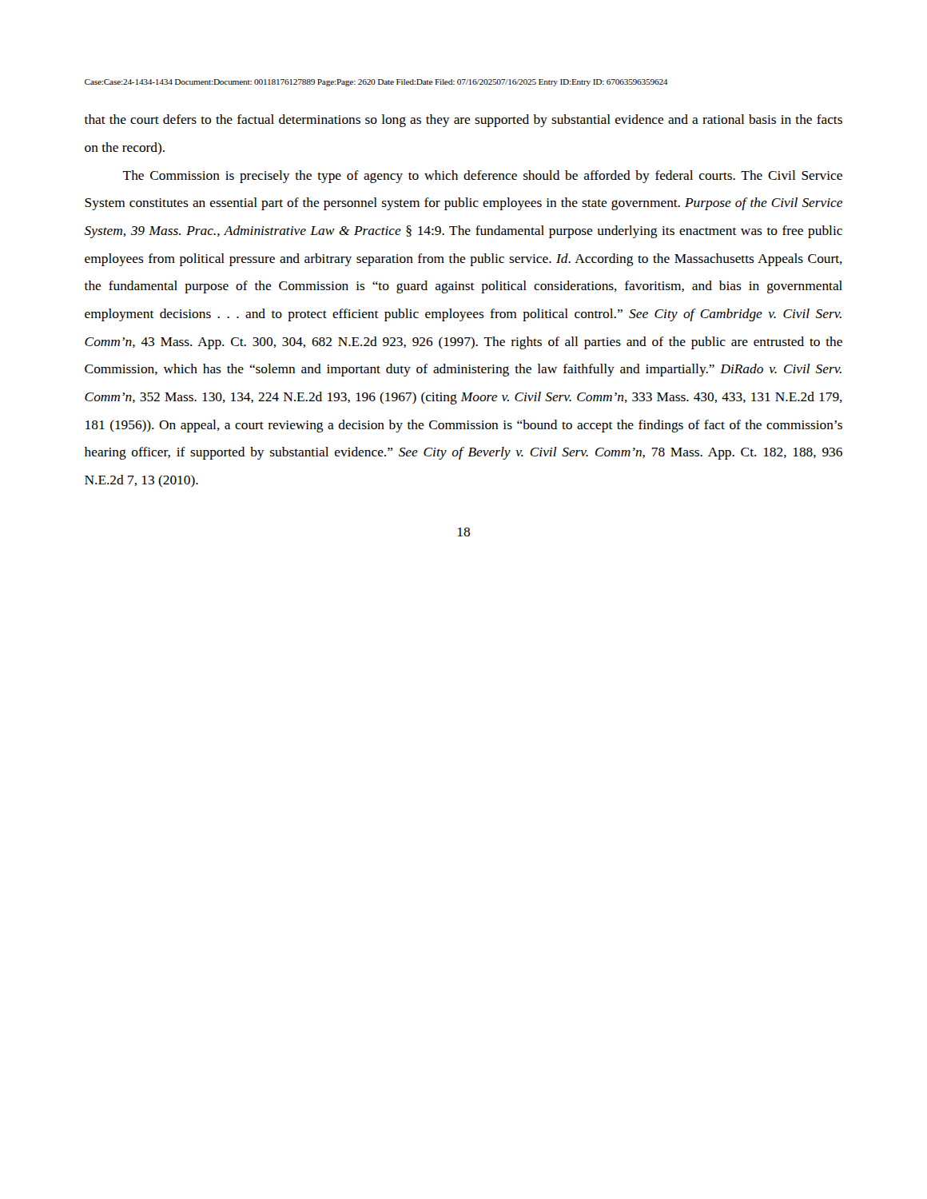Case:Case:24-1434-1434 Document:Document: 00118176127889 Page:Page: 2620 Date Filed:Date Filed: 07/16/202507/16/2025 Entry ID:Entry ID: 67063596359624
that the court defers to the factual determinations so long as they are supported by substantial evidence and a rational basis in the facts on the record).
The Commission is precisely the type of agency to which deference should be afforded by federal courts. The Civil Service System constitutes an essential part of the personnel system for public employees in the state government. Purpose of the Civil Service System, 39 Mass. Prac., Administrative Law & Practice § 14:9. The fundamental purpose underlying its enactment was to free public employees from political pressure and arbitrary separation from the public service. Id. According to the Massachusetts Appeals Court, the fundamental purpose of the Commission is “to guard against political considerations, favoritism, and bias in governmental employment decisions . . . and to protect efficient public employees from political control.” See City of Cambridge v. Civil Serv. Comm’n, 43 Mass. App. Ct. 300, 304, 682 N.E.2d 923, 926 (1997). The rights of all parties and of the public are entrusted to the Commission, which has the “solemn and important duty of administering the law faithfully and impartially.” DiRado v. Civil Serv. Comm’n, 352 Mass. 130, 134, 224 N.E.2d 193, 196 (1967) (citing Moore v. Civil Serv. Comm’n, 333 Mass. 430, 433, 131 N.E.2d 179, 181 (1956)). On appeal, a court reviewing a decision by the Commission is “bound to accept the findings of fact of the commission’s hearing officer, if supported by substantial evidence.” See City of Beverly v. Civil Serv. Comm’n, 78 Mass. App. Ct. 182, 188, 936 N.E.2d 7, 13 (2010).
18